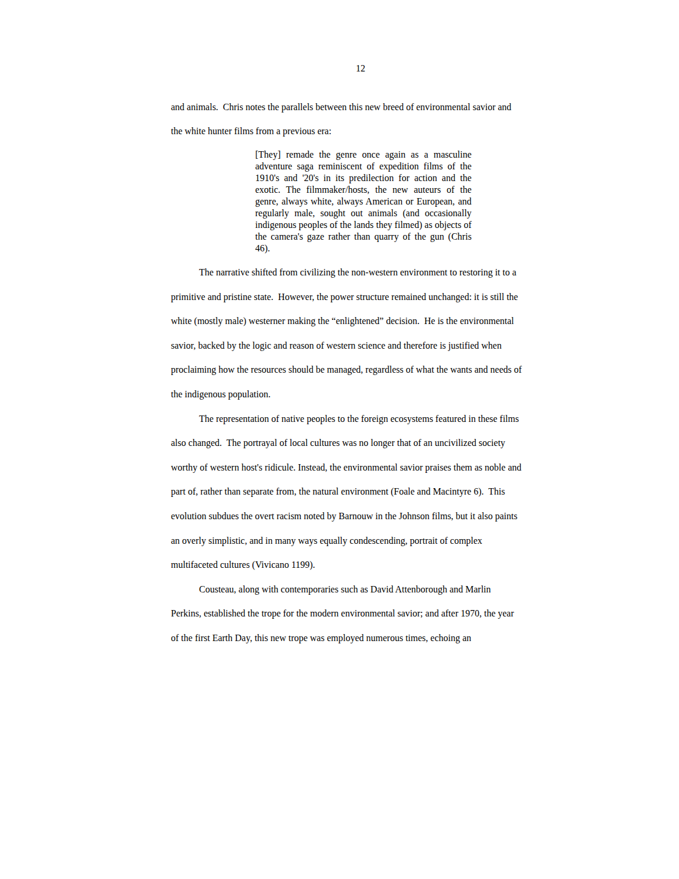12
and animals. Chris notes the parallels between this new breed of environmental savior and the white hunter films from a previous era:
[They] remade the genre once again as a masculine adventure saga reminiscent of expedition films of the 1910's and '20's in its predilection for action and the exotic. The filmmaker/hosts, the new auteurs of the genre, always white, always American or European, and regularly male, sought out animals (and occasionally indigenous peoples of the lands they filmed) as objects of the camera's gaze rather than quarry of the gun (Chris 46).
The narrative shifted from civilizing the non-western environment to restoring it to a primitive and pristine state. However, the power structure remained unchanged: it is still the white (mostly male) westerner making the “enlightened” decision. He is the environmental savior, backed by the logic and reason of western science and therefore is justified when proclaiming how the resources should be managed, regardless of what the wants and needs of the indigenous population.
The representation of native peoples to the foreign ecosystems featured in these films also changed. The portrayal of local cultures was no longer that of an uncivilized society worthy of western host's ridicule. Instead, the environmental savior praises them as noble and part of, rather than separate from, the natural environment (Foale and Macintyre 6). This evolution subdues the overt racism noted by Barnouw in the Johnson films, but it also paints an overly simplistic, and in many ways equally condescending, portrait of complex multifaceted cultures (Vivicano 1199).
Cousteau, along with contemporaries such as David Attenborough and Marlin Perkins, established the trope for the modern environmental savior; and after 1970, the year of the first Earth Day, this new trope was employed numerous times, echoing an